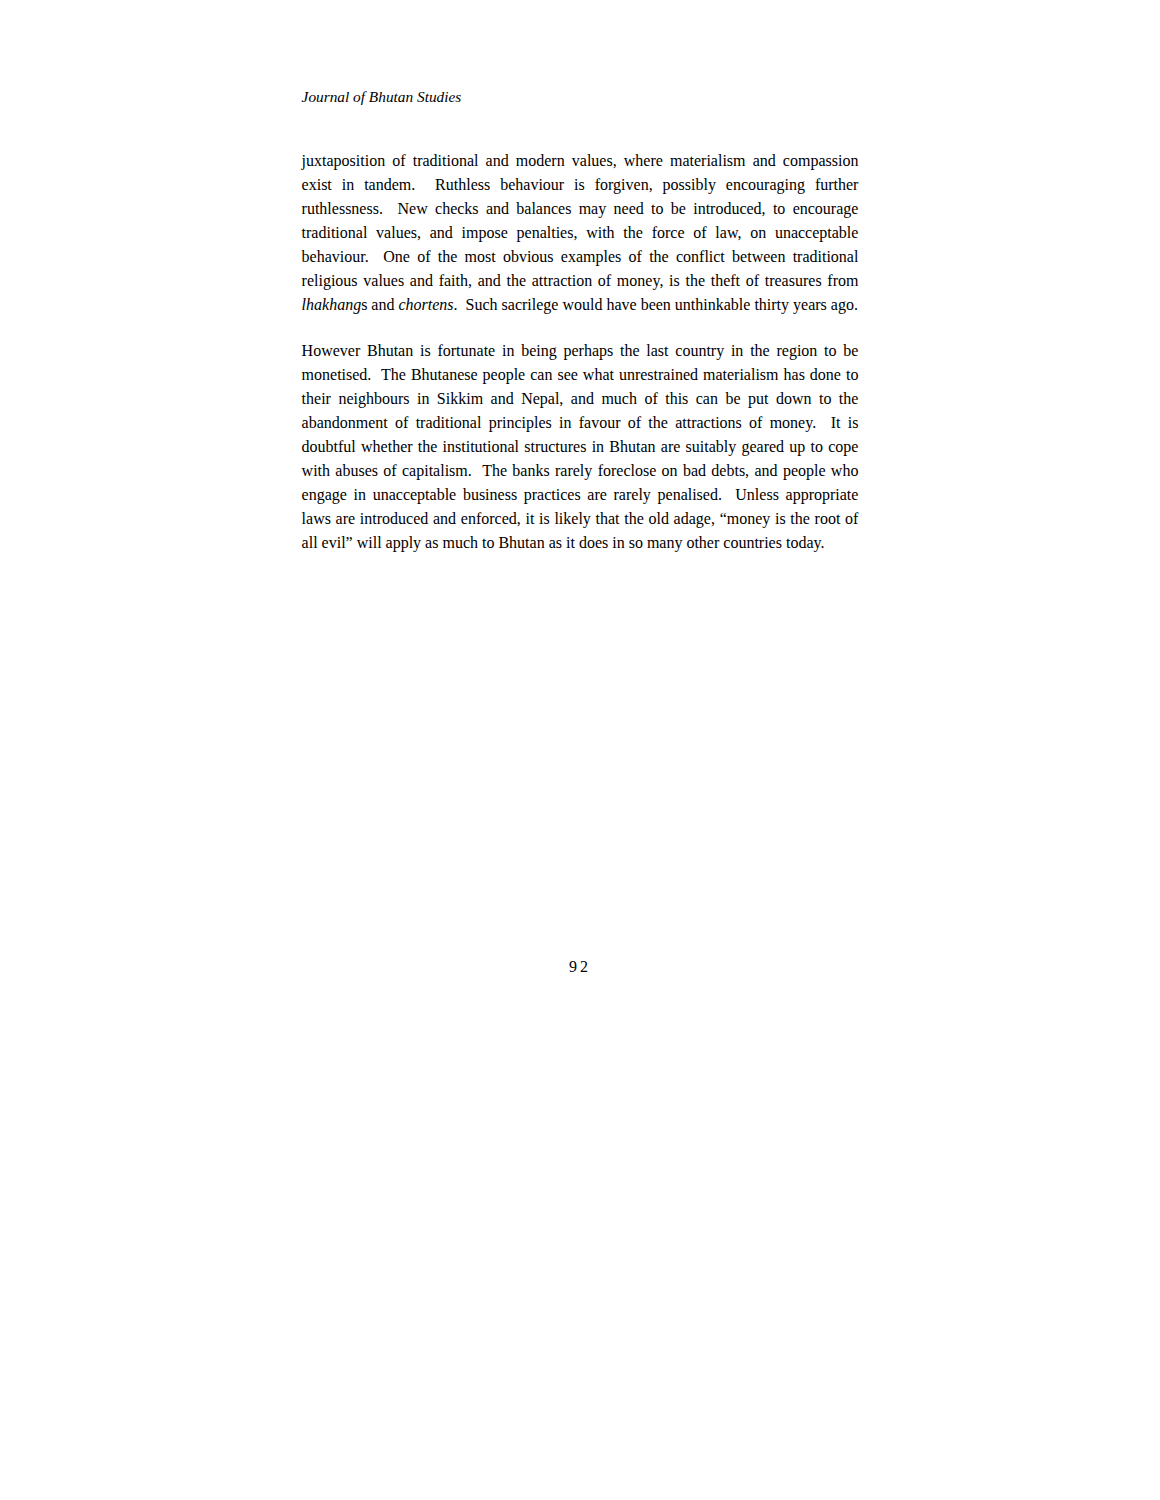Journal of Bhutan Studies
juxtaposition of traditional and modern values, where materialism and compassion exist in tandem. Ruthless behaviour is forgiven, possibly encouraging further ruthlessness. New checks and balances may need to be introduced, to encourage traditional values, and impose penalties, with the force of law, on unacceptable behaviour. One of the most obvious examples of the conflict between traditional religious values and faith, and the attraction of money, is the theft of treasures from lhakhangs and chortens. Such sacrilege would have been unthinkable thirty years ago.
However Bhutan is fortunate in being perhaps the last country in the region to be monetised. The Bhutanese people can see what unrestrained materialism has done to their neighbours in Sikkim and Nepal, and much of this can be put down to the abandonment of traditional principles in favour of the attractions of money. It is doubtful whether the institutional structures in Bhutan are suitably geared up to cope with abuses of capitalism. The banks rarely foreclose on bad debts, and people who engage in unacceptable business practices are rarely penalised. Unless appropriate laws are introduced and enforced, it is likely that the old adage, “money is the root of all evil” will apply as much to Bhutan as it does in so many other countries today.
92